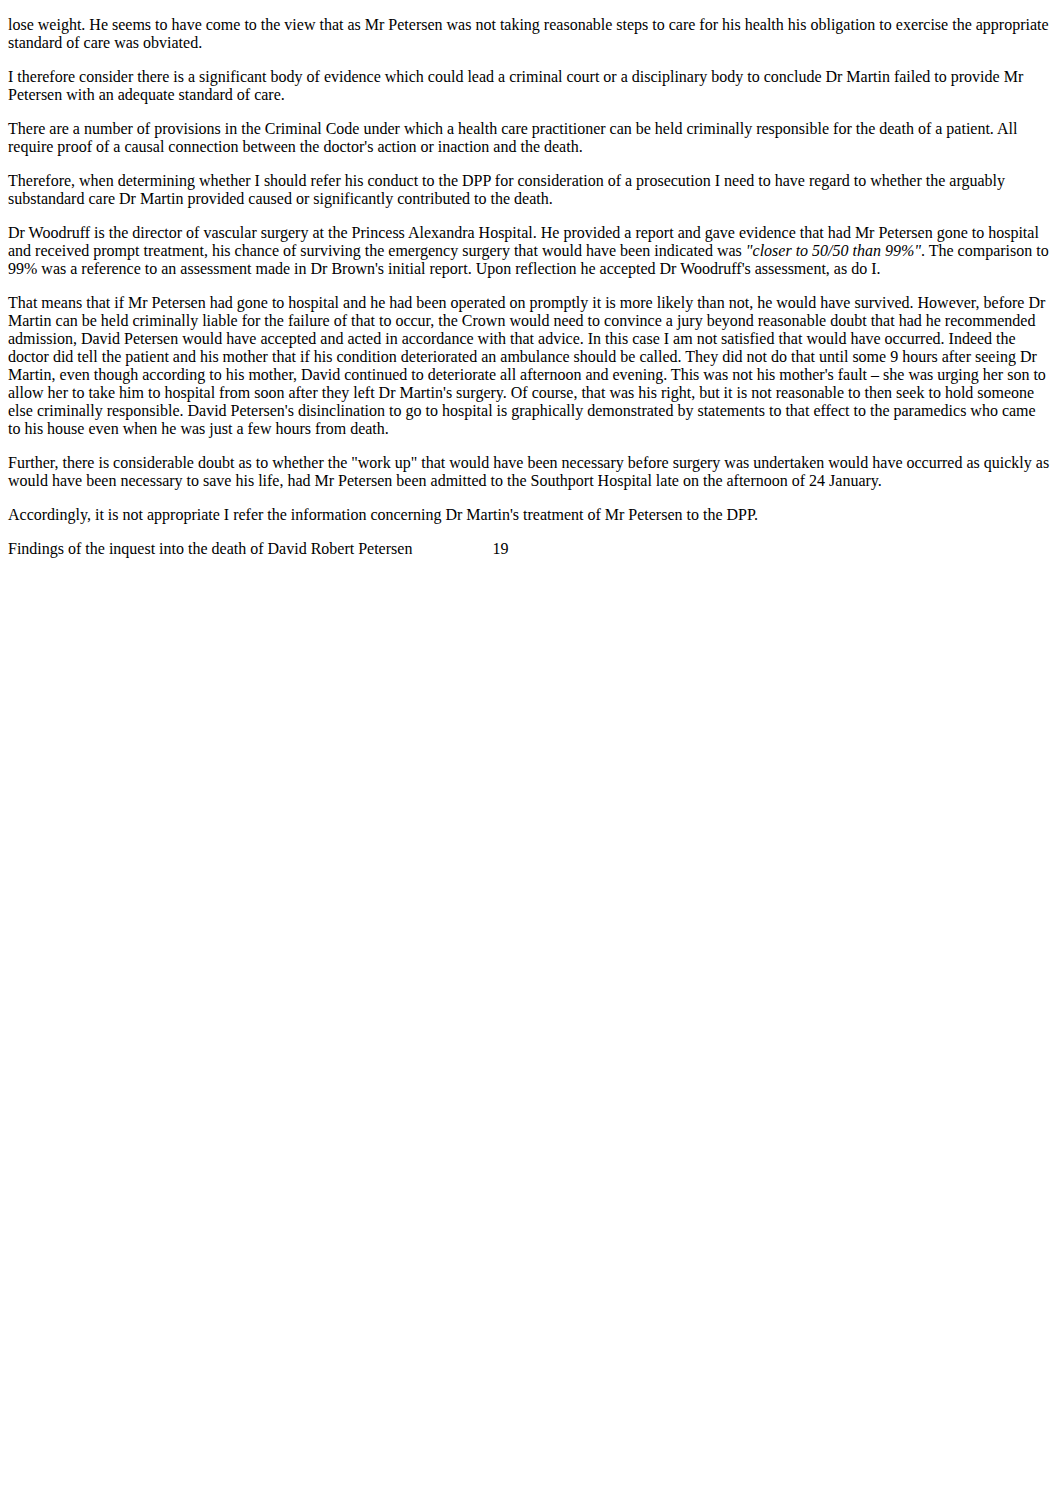lose weight. He seems to have come to the view that as Mr Petersen was not taking reasonable steps to care for his health his obligation to exercise the appropriate standard of care was obviated.
I therefore consider there is a significant body of evidence which could lead a criminal court or a disciplinary body to conclude Dr Martin failed to provide Mr Petersen with an adequate standard of care.
There are a number of provisions in the Criminal Code under which a health care practitioner can be held criminally responsible for the death of a patient. All require proof of a causal connection between the doctor's action or inaction and the death.
Therefore, when determining whether I should refer his conduct to the DPP for consideration of a prosecution I need to have regard to whether the arguably substandard care Dr Martin provided caused or significantly contributed to the death.
Dr Woodruff is the director of vascular surgery at the Princess Alexandra Hospital. He provided a report and gave evidence that had Mr Petersen gone to hospital and received prompt treatment, his chance of surviving the emergency surgery that would have been indicated was "closer to 50/50 than 99%". The comparison to 99% was a reference to an assessment made in Dr Brown's initial report. Upon reflection he accepted Dr Woodruff's assessment, as do I.
That means that if Mr Petersen had gone to hospital and he had been operated on promptly it is more likely than not, he would have survived. However, before Dr Martin can be held criminally liable for the failure of that to occur, the Crown would need to convince a jury beyond reasonable doubt that had he recommended admission, David Petersen would have accepted and acted in accordance with that advice. In this case I am not satisfied that would have occurred. Indeed the doctor did tell the patient and his mother that if his condition deteriorated an ambulance should be called. They did not do that until some 9 hours after seeing Dr Martin, even though according to his mother, David continued to deteriorate all afternoon and evening. This was not his mother's fault – she was urging her son to allow her to take him to hospital from soon after they left Dr Martin's surgery. Of course, that was his right, but it is not reasonable to then seek to hold someone else criminally responsible. David Petersen's disinclination to go to hospital is graphically demonstrated by statements to that effect to the paramedics who came to his house even when he was just a few hours from death.
Further, there is considerable doubt as to whether the "work up" that would have been necessary before surgery was undertaken would have occurred as quickly as would have been necessary to save his life, had Mr Petersen been admitted to the Southport Hospital late on the afternoon of 24 January.
Accordingly, it is not appropriate I refer the information concerning Dr Martin's treatment of Mr Petersen to the DPP.
Findings of the inquest into the death of David Robert Petersen 19